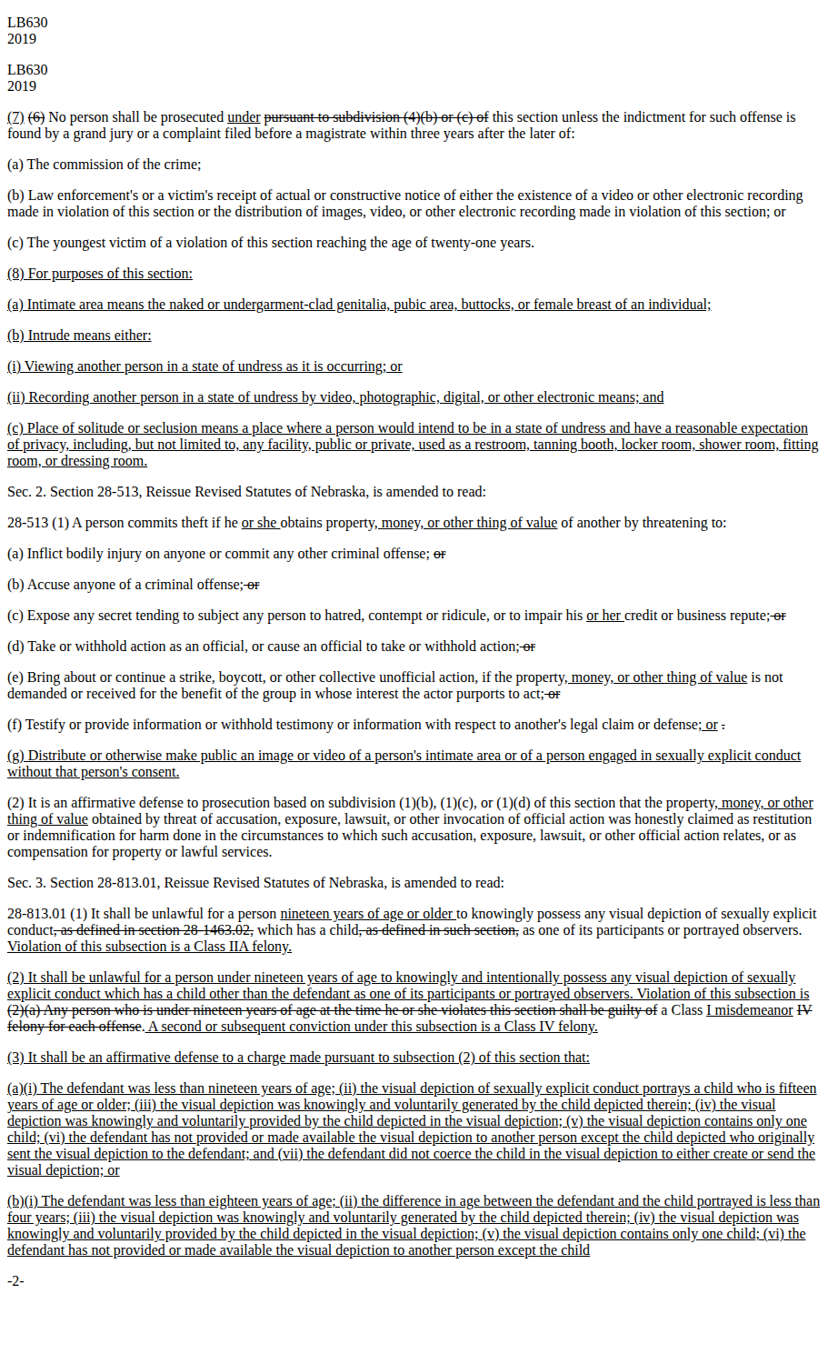LB630
2019
LB630
2019
(7) (6) No person shall be prosecuted under pursuant to subdivision (4)(b) or (c) of this section unless the indictment for such offense is found by a grand jury or a complaint filed before a magistrate within three years after the later of:
(a) The commission of the crime;
(b) Law enforcement's or a victim's receipt of actual or constructive notice of either the existence of a video or other electronic recording made in violation of this section or the distribution of images, video, or other electronic recording made in violation of this section; or
(c) The youngest victim of a violation of this section reaching the age of twenty-one years.
(8) For purposes of this section:
(a) Intimate area means the naked or undergarment-clad genitalia, pubic area, buttocks, or female breast of an individual;
(b) Intrude means either:
(i) Viewing another person in a state of undress as it is occurring; or
(ii) Recording another person in a state of undress by video, photographic, digital, or other electronic means; and
(c) Place of solitude or seclusion means a place where a person would intend to be in a state of undress and have a reasonable expectation of privacy, including, but not limited to, any facility, public or private, used as a restroom, tanning booth, locker room, shower room, fitting room, or dressing room.
Sec. 2. Section 28-513, Reissue Revised Statutes of Nebraska, is amended to read:
28-513 (1) A person commits theft if he or she obtains property, money, or other thing of value of another by threatening to:
(a) Inflict bodily injury on anyone or commit any other criminal offense; or
(b) Accuse anyone of a criminal offense; or
(c) Expose any secret tending to subject any person to hatred, contempt or ridicule, or to impair his or her credit or business repute; or
(d) Take or withhold action as an official, or cause an official to take or withhold action; or
(e) Bring about or continue a strike, boycott, or other collective unofficial action, if the property, money, or other thing of value is not demanded or received for the benefit of the group in whose interest the actor purports to act; or
(f) Testify or provide information or withhold testimony or information with respect to another's legal claim or defense; or .
(g) Distribute or otherwise make public an image or video of a person's intimate area or of a person engaged in sexually explicit conduct without that person's consent.
(2) It is an affirmative defense to prosecution based on subdivision (1)(b), (1)(c), or (1)(d) of this section that the property, money, or other thing of value obtained by threat of accusation, exposure, lawsuit, or other invocation of official action was honestly claimed as restitution or indemnification for harm done in the circumstances to which such accusation, exposure, lawsuit, or other official action relates, or as compensation for property or lawful services.
Sec. 3. Section 28-813.01, Reissue Revised Statutes of Nebraska, is amended to read:
28-813.01 (1) It shall be unlawful for a person nineteen years of age or older to knowingly possess any visual depiction of sexually explicit conduct, as defined in section 28-1463.02, which has a child, as defined in such section, as one of its participants or portrayed observers. Violation of this subsection is a Class IIA felony.
(2) It shall be unlawful for a person under nineteen years of age to knowingly and intentionally possess any visual depiction of sexually explicit conduct which has a child other than the defendant as one of its participants or portrayed observers. Violation of this subsection is (2)(a) Any person who is under nineteen years of age at the time he or she violates this section shall be guilty of a Class I misdemeanor IV felony for each offense. A second or subsequent conviction under this subsection is a Class IV felony.
(3) It shall be an affirmative defense to a charge made pursuant to subsection (2) of this section that:
(a)(i) The defendant was less than nineteen years of age; (ii) the visual depiction of sexually explicit conduct portrays a child who is fifteen years of age or older; (iii) the visual depiction was knowingly and voluntarily generated by the child depicted therein; (iv) the visual depiction was knowingly and voluntarily provided by the child depicted in the visual depiction; (v) the visual depiction contains only one child; (vi) the defendant has not provided or made available the visual depiction to another person except the child depicted who originally sent the visual depiction to the defendant; and (vii) the defendant did not coerce the child in the visual depiction to either create or send the visual depiction; or
(b)(i) The defendant was less than eighteen years of age; (ii) the difference in age between the defendant and the child portrayed is less than four years; (iii) the visual depiction was knowingly and voluntarily generated by the child depicted therein; (iv) the visual depiction was knowingly and voluntarily provided by the child depicted in the visual depiction; (v) the visual depiction contains only one child; (vi) the defendant has not provided or made available the visual depiction to another person except the child
-2-